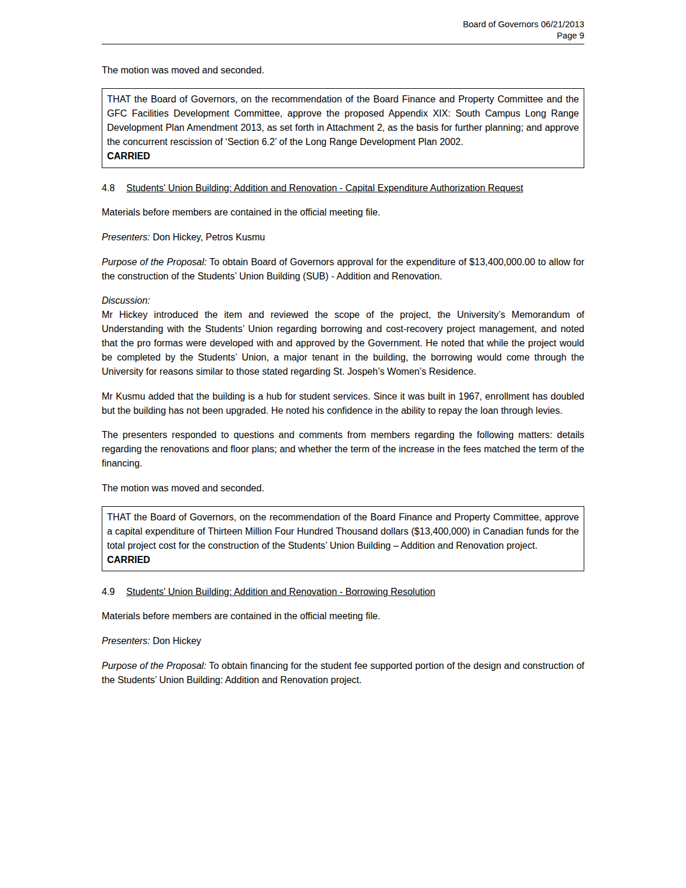Board of Governors 06/21/2013 Page 9
The motion was moved and seconded.
THAT the Board of Governors, on the recommendation of the Board Finance and Property Committee and the GFC Facilities Development Committee, approve the proposed Appendix XIX: South Campus Long Range Development Plan Amendment 2013, as set forth in Attachment 2, as the basis for further planning; and approve the concurrent rescission of ‘Section 6.2’ of the Long Range Development Plan 2002.
CARRIED
4.8 Students' Union Building: Addition and Renovation - Capital Expenditure Authorization Request
Materials before members are contained in the official meeting file.
Presenters: Don Hickey, Petros Kusmu
Purpose of the Proposal: To obtain Board of Governors approval for the expenditure of $13,400,000.00 to allow for the construction of the Students’ Union Building (SUB) - Addition and Renovation.
Discussion:
Mr Hickey introduced the item and reviewed the scope of the project, the University’s Memorandum of Understanding with the Students’ Union regarding borrowing and cost-recovery project management, and noted that the pro formas were developed with and approved by the Government. He noted that while the project would be completed by the Students’ Union, a major tenant in the building, the borrowing would come through the University for reasons similar to those stated regarding St. Jospeh’s Women’s Residence.
Mr Kusmu added that the building is a hub for student services. Since it was built in 1967, enrollment has doubled but the building has not been upgraded. He noted his confidence in the ability to repay the loan through levies.
The presenters responded to questions and comments from members regarding the following matters: details regarding the renovations and floor plans; and whether the term of the increase in the fees matched the term of the financing.
The motion was moved and seconded.
THAT the Board of Governors, on the recommendation of the Board Finance and Property Committee, approve a capital expenditure of Thirteen Million Four Hundred Thousand dollars ($13,400,000) in Canadian funds for the total project cost for the construction of the Students’ Union Building – Addition and Renovation project.
CARRIED
4.9 Students' Union Building: Addition and Renovation - Borrowing Resolution
Materials before members are contained in the official meeting file.
Presenters: Don Hickey
Purpose of the Proposal: To obtain financing for the student fee supported portion of the design and construction of the Students’ Union Building: Addition and Renovation project.